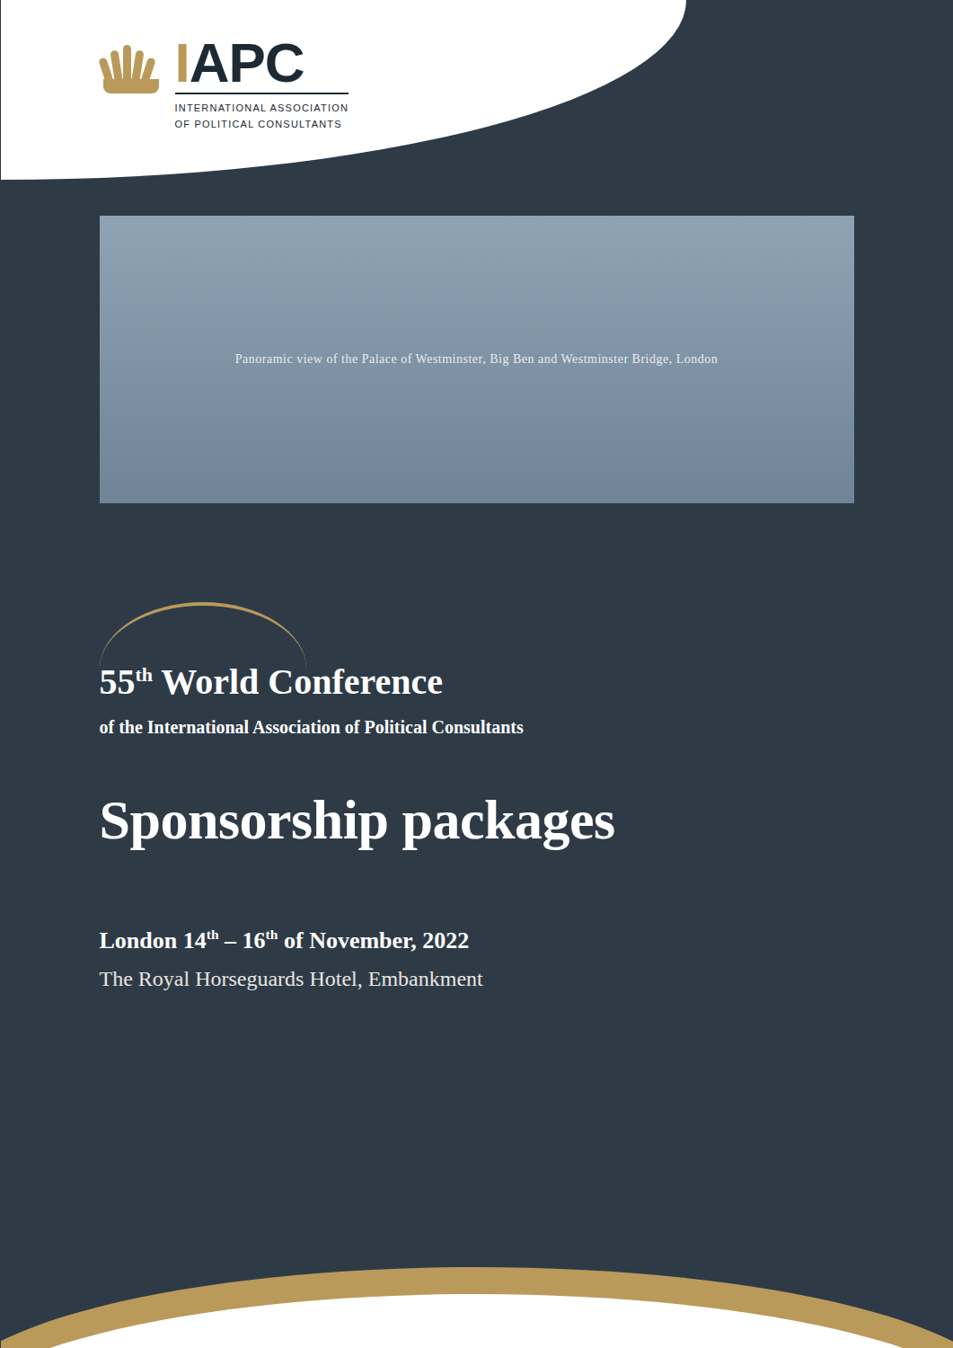IAPC
International Association
of Political Consultants
Panoramic view of the Palace of Westminster, Big Ben and Westminster Bridge, London
55th World Conference
of the International Association of Political Consultants
Sponsorship packages
London 14th – 16th of November, 2022
The Royal Horseguards Hotel, Embankment